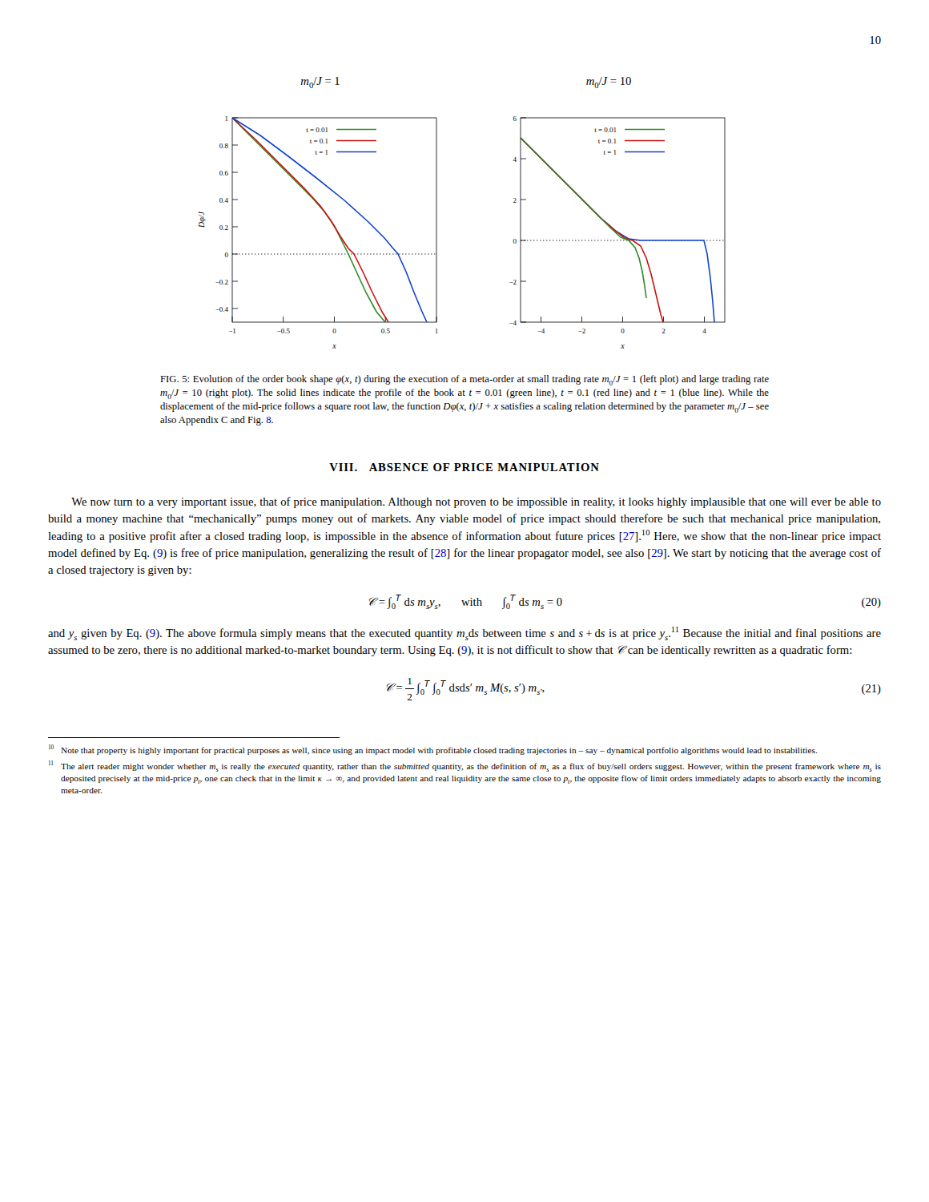10
m0/J = 1
1 0.8 0.6 0.4 0.2 0 −0.2 −0.4 −1 −0.5 0 0.5 1 x Dφ/J t = 0.01 t = 0.1 t = 1
m0/J = 10
6 4 2 0 −2 −4 −4 −2 0 2 4 x t = 0.01 t = 0.1 t = 1
FIG. 5: Evolution of the order book shape φ(x, t) during the execution of a meta-order at small trading rate m0/J = 1 (left plot) and large trading rate m0/J = 10 (right plot). The solid lines indicate the profile of the book at t = 0.01 (green line), t = 0.1 (red line) and t = 1 (blue line). While the displacement of the mid-price follows a square root law, the function Dφ(x, t)/J + x satisfies a scaling relation determined by the parameter m0/J – see also Appendix C and Fig. 8.
VIII. Absence of price manipulation
We now turn to a very important issue, that of price manipulation. Although not proven to be impossible in reality, it looks highly implausible that one will ever be able to build a money machine that “mechanically” pumps money out of markets. Any viable model of price impact should therefore be such that mechanical price manipulation, leading to a positive profit after a closed trading loop, is impossible in the absence of information about future prices [27].10 Here, we show that the non-linear price impact model defined by Eq. (9) is free of price manipulation, generalizing the result of [28] for the linear propagator model, see also [29]. We start by noticing that the average cost of a closed trajectory is given by:
𝒞 = ∫0𝑇 ds msys, with ∫0𝑇 ds ms = 0
(20)
and ys given by Eq. (9). The above formula simply means that the executed quantity msds between time s and s + ds is at price ys.11 Because the initial and final positions are assumed to be zero, there is no additional marked-to-market boundary term. Using Eq. (9), it is not difficult to show that 𝒞 can be identically rewritten as a quadratic form:
𝒞 = 12 ∫0𝑇 ∫0𝑇 dsds′ ms M(s, s′) ms′,
(21)
10
Note that property is highly important for practical purposes as well, since using an impact model with profitable closed trading trajectories in – say – dynamical portfolio algorithms would lead to instabilities.
11
The alert reader might wonder whether ms is really the executed quantity, rather than the submitted quantity, as the definition of ms as a flux of buy/sell orders suggest. However, within the present framework where ms is deposited precisely at the mid-price pt, one can check that in the limit κ → ∞, and provided latent and real liquidity are the same close to pt, the opposite flow of limit orders immediately adapts to absorb exactly the incoming meta-order.